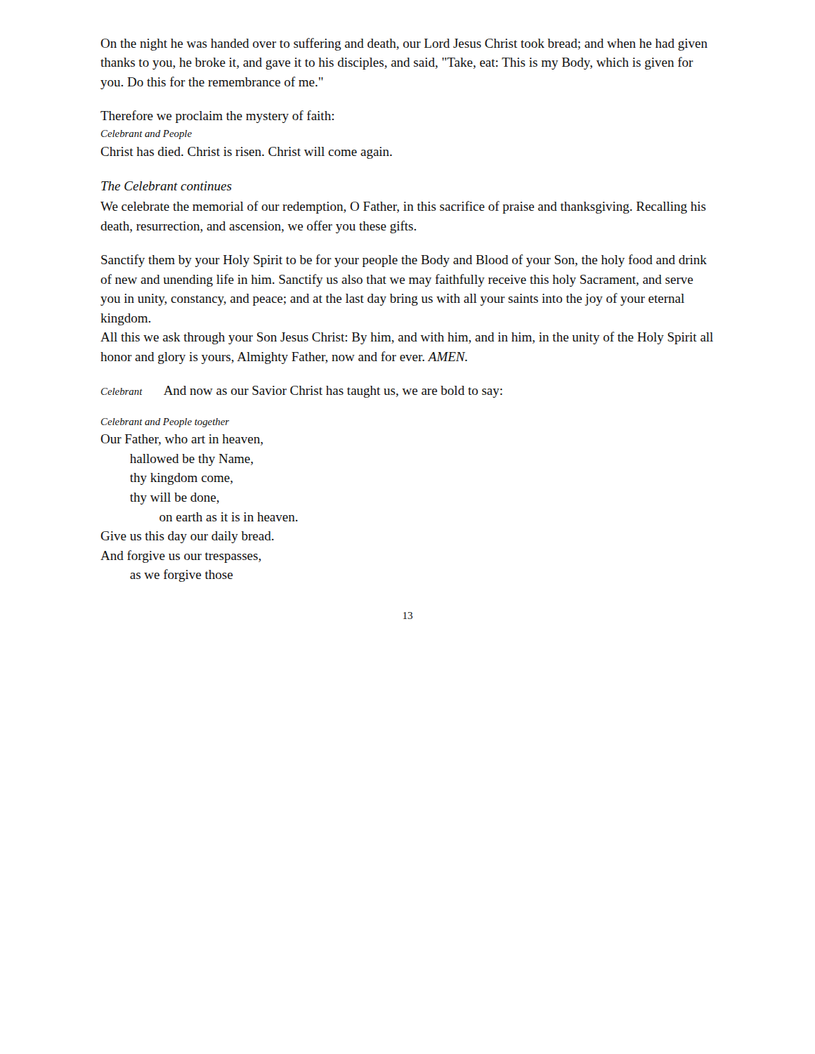On the night he was handed over to suffering and death, our Lord Jesus Christ took bread; and when he had given thanks to you, he broke it, and gave it to his disciples, and said, "Take, eat: This is my Body, which is given for you. Do this for the remembrance of me."
Therefore we proclaim the mystery of faith:
Celebrant and People
Christ has died. Christ is risen. Christ will come again.
The Celebrant continues
We celebrate the memorial of our redemption, O Father, in this sacrifice of praise and thanksgiving. Recalling his death, resurrection, and ascension, we offer you these gifts.
Sanctify them by your Holy Spirit to be for your people the Body and Blood of your Son, the holy food and drink of new and unending life in him. Sanctify us also that we may faithfully receive this holy Sacrament, and serve you in unity, constancy, and peace; and at the last day bring us with all your saints into the joy of your eternal kingdom.
All this we ask through your Son Jesus Christ: By him, and with him, and in him, in the unity of the Holy Spirit all honor and glory is yours, Almighty Father, now and for ever. AMEN.
Celebrant And now as our Savior Christ has taught us, we are bold to say:
Celebrant and People together
Our Father, who art in heaven,
hallowed be thy Name,
thy kingdom come,
thy will be done,
on earth as it is in heaven.
Give us this day our daily bread.
And forgive us our trespasses,
as we forgive those
13